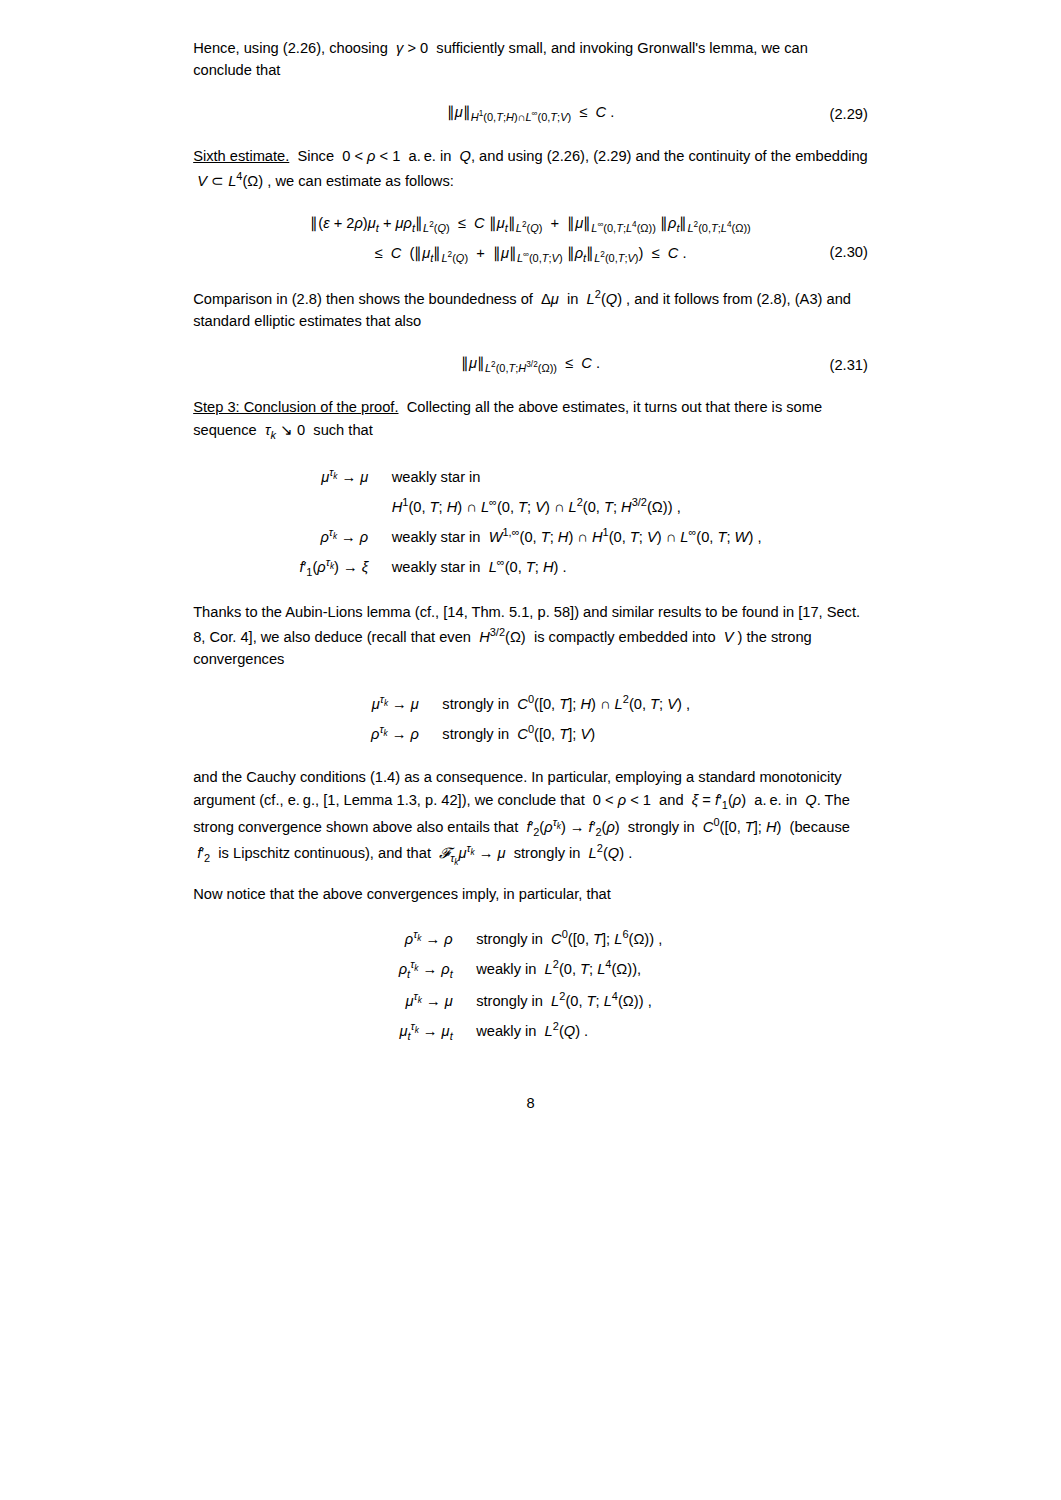Hence, using (2.26), choosing γ > 0 sufficiently small, and invoking Gronwall's lemma, we can conclude that
∥μ∥H1(0,T;H)∩L∞(0,T;V) ≤ C . (2.29)
Sixth estimate. Since 0 < ρ < 1 a. e. in Q, and using (2.26), (2.29) and the continuity of the embedding V ⊂ L4(Ω) , we can estimate as follows:
∥(ε + 2ρ)μt + μρt∥L2(Q) ≤ C ∥μt∥L2(Q) + ∥μ∥L∞(0,T;L4(Ω)) ∥ρt∥L2(0,T;L4(Ω)) ≤ C (∥μt∥L2(Q) + ∥μ∥L∞(0,T;V) ∥ρt∥L2(0,T;V)) ≤ C . (2.30)
Comparison in (2.8) then shows the boundedness of Δμ in L2(Q) , and it follows from (2.8), (A3) and standard elliptic estimates that also
∥μ∥L2(0,T;H3/2(Ω)) ≤ C . (2.31)
Step 3: Conclusion of the proof. Collecting all the above estimates, it turns out that there is some sequence τk ↘ 0 such that
| μ τ k → μ | weakly star in |
| | H 1 (0, T ; H ) ∩ L ∞ (0, T ; V ) ∩ L 2 (0, T ; H 3/2 (Ω)) , |
| ρ τ k → ρ | weakly star in W 1,∞ (0, T ; H ) ∩ H 1 (0, T ; V ) ∩ L ∞ (0, T ; W ) , |
| f ′ 1 ( ρ τ k ) → ξ | weakly star in L ∞ (0, T ; H ) . |
Thanks to the Aubin-Lions lemma (cf., [14, Thm. 5.1, p. 58]) and similar results to be found in [17, Sect. 8, Cor. 4], we also deduce (recall that even H3/2(Ω) is compactly embedded into V ) the strong convergences
| μ τ k → μ | strongly in C 0 ([0, T ]; H ) ∩ L 2 (0, T ; V ) , |
| ρ τ k → ρ | strongly in C 0 ([0, T ]; V ) |
and the Cauchy conditions (1.4) as a consequence. In particular, employing a standard monotonicity argument (cf., e. g., [1, Lemma 1.3, p. 42]), we conclude that 0 < ρ < 1 and ξ = f′1(ρ) a. e. in Q. The strong convergence shown above also entails that f′2(ρτk) → f′2(ρ) strongly in C0([0, T]; H) (because f′2 is Lipschitz continuous), and that 𝓕τkμτk → μ strongly in L2(Q) .
Now notice that the above convergences imply, in particular, that
| ρ τ k → ρ | strongly in C 0 ([0, T ]; L 6 (Ω)) , |
| ρ t τ k → ρ t | weakly in L 2 (0, T ; L 4 (Ω)), |
| μ τ k → μ | strongly in L 2 (0, T ; L 4 (Ω)) , |
| μ t τ k → μ t | weakly in L 2 ( Q ) . |
8